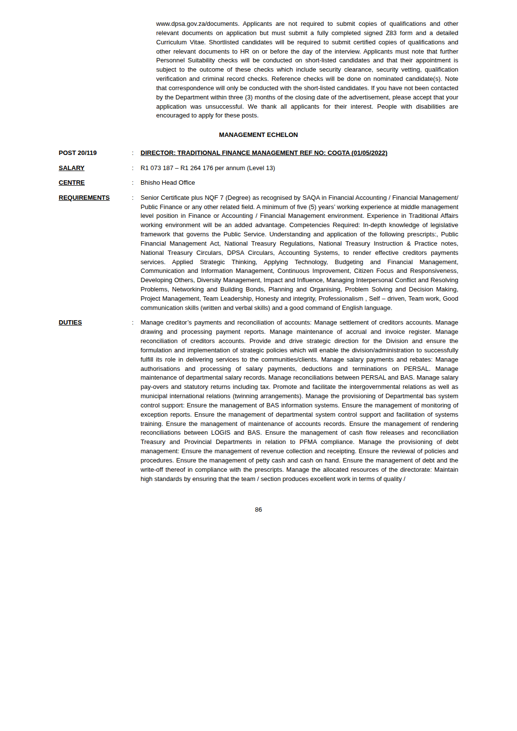www.dpsa.gov.za/documents. Applicants are not required to submit copies of qualifications and other relevant documents on application but must submit a fully completed signed Z83 form and a detailed Curriculum Vitae. Shortlisted candidates will be required to submit certified copies of qualifications and other relevant documents to HR on or before the day of the interview. Applicants must note that further Personnel Suitability checks will be conducted on short-listed candidates and that their appointment is subject to the outcome of these checks which include security clearance, security vetting, qualification verification and criminal record checks. Reference checks will be done on nominated candidate(s). Note that correspondence will only be conducted with the short-listed candidates. If you have not been contacted by the Department within three (3) months of the closing date of the advertisement, please accept that your application was unsuccessful. We thank all applicants for their interest. People with disabilities are encouraged to apply for these posts.
MANAGEMENT ECHELON
| POST 20/119 | : | DIRECTOR: TRADITIONAL FINANCE MANAGEMENT REF NO: COGTA (01/05/2022) |
| SALARY | : | R1 073 187 – R1 264 176 per annum (Level 13) |
| CENTRE | : | Bhisho Head Office |
| REQUIREMENTS | : | Senior Certificate plus NQF 7 (Degree) as recognised by SAQA in Financial Accounting / Financial Management/ Public Finance or any other related field. A minimum of five (5) years’ working experience at middle management level position in Finance or Accounting / Financial Management environment. Experience in Traditional Affairs working environment will be an added advantage. Competencies Required: In-depth knowledge of legislative framework that governs the Public Service. Understanding and application of the following prescripts:, Public Financial Management Act, National Treasury Regulations, National Treasury Instruction & Practice notes, National Treasury Circulars, DPSA Circulars, Accounting Systems, to render effective creditors payments services. Applied Strategic Thinking, Applying Technology, Budgeting and Financial Management, Communication and Information Management, Continuous Improvement, Citizen Focus and Responsiveness, Developing Others, Diversity Management, Impact and Influence, Managing Interpersonal Conflict and Resolving Problems, Networking and Building Bonds, Planning and Organising, Problem Solving and Decision Making, Project Management, Team Leadership, Honesty and integrity, Professionalism , Self – driven, Team work, Good communication skills (written and verbal skills) and a good command of English language. |
| DUTIES | : | Manage creditor’s payments and reconciliation of accounts: Manage settlement of creditors accounts. Manage drawing and processing payment reports. Manage maintenance of accrual and invoice register. Manage reconciliation of creditors accounts. Provide and drive strategic direction for the Division and ensure the formulation and implementation of strategic policies which will enable the division/administration to successfully fulfill its role in delivering services to the communities/clients. Manage salary payments and rebates: Manage authorisations and processing of salary payments, deductions and terminations on PERSAL. Manage maintenance of departmental salary records. Manage reconciliations between PERSAL and BAS. Manage salary pay-overs and statutory returns including tax. Promote and facilitate the intergovernmental relations as well as municipal international relations (twinning arrangements). Manage the provisioning of Departmental bas system control support: Ensure the management of BAS information systems. Ensure the management of monitoring of exception reports. Ensure the management of departmental system control support and facilitation of systems training. Ensure the management of maintenance of accounts records. Ensure the management of rendering reconciliations between LOGIS and BAS. Ensure the management of cash flow releases and reconciliation Treasury and Provincial Departments in relation to PFMA compliance. Manage the provisioning of debt management: Ensure the management of revenue collection and receipting. Ensure the reviewal of policies and procedures. Ensure the management of petty cash and cash on hand. Ensure the management of debt and the write-off thereof in compliance with the prescripts. Manage the allocated resources of the directorate: Maintain high standards by ensuring that the team / section produces excellent work in terms of quality / |
86